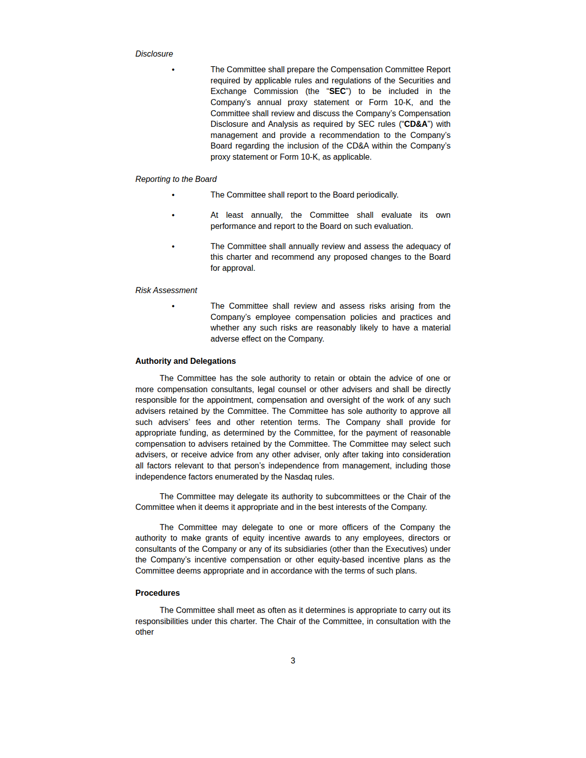Disclosure
The Committee shall prepare the Compensation Committee Report required by applicable rules and regulations of the Securities and Exchange Commission (the “SEC”) to be included in the Company’s annual proxy statement or Form 10-K, and the Committee shall review and discuss the Company’s Compensation Disclosure and Analysis as required by SEC rules (“CD&A”) with management and provide a recommendation to the Company’s Board regarding the inclusion of the CD&A within the Company’s proxy statement or Form 10-K, as applicable.
Reporting to the Board
The Committee shall report to the Board periodically.
At least annually, the Committee shall evaluate its own performance and report to the Board on such evaluation.
The Committee shall annually review and assess the adequacy of this charter and recommend any proposed changes to the Board for approval.
Risk Assessment
The Committee shall review and assess risks arising from the Company’s employee compensation policies and practices and whether any such risks are reasonably likely to have a material adverse effect on the Company.
Authority and Delegations
The Committee has the sole authority to retain or obtain the advice of one or more compensation consultants, legal counsel or other advisers and shall be directly responsible for the appointment, compensation and oversight of the work of any such advisers retained by the Committee. The Committee has sole authority to approve all such advisers’ fees and other retention terms. The Company shall provide for appropriate funding, as determined by the Committee, for the payment of reasonable compensation to advisers retained by the Committee. The Committee may select such advisers, or receive advice from any other adviser, only after taking into consideration all factors relevant to that person’s independence from management, including those independence factors enumerated by the Nasdaq rules.
The Committee may delegate its authority to subcommittees or the Chair of the Committee when it deems it appropriate and in the best interests of the Company.
The Committee may delegate to one or more officers of the Company the authority to make grants of equity incentive awards to any employees, directors or consultants of the Company or any of its subsidiaries (other than the Executives) under the Company’s incentive compensation or other equity-based incentive plans as the Committee deems appropriate and in accordance with the terms of such plans.
Procedures
The Committee shall meet as often as it determines is appropriate to carry out its responsibilities under this charter. The Chair of the Committee, in consultation with the other
3